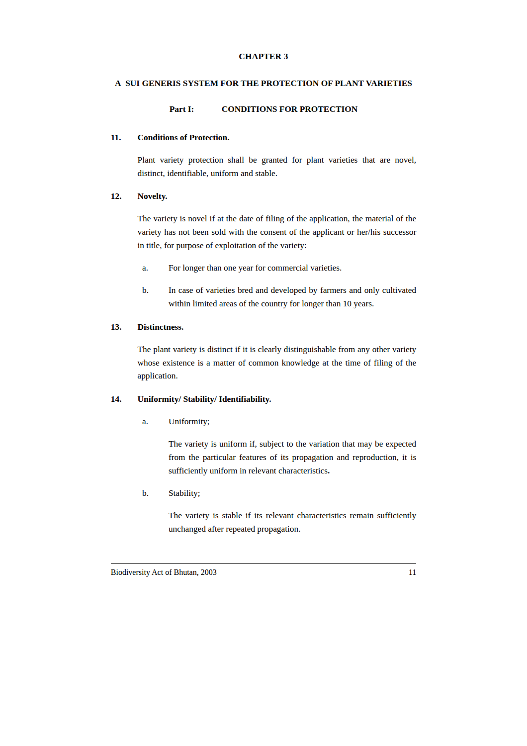CHAPTER 3
A SUI GENERIS SYSTEM FOR THE PROTECTION OF PLANT VARIETIES
Part I: CONDITIONS FOR PROTECTION
11.
Conditions of Protection.
Plant variety protection shall be granted for plant varieties that are novel, distinct, identifiable, uniform and stable.
12.
Novelty.
The variety is novel if at the date of filing of the application, the material of the variety has not been sold with the consent of the applicant or her/his successor in title, for purpose of exploitation of the variety:
a. For longer than one year for commercial varieties.
b. In case of varieties bred and developed by farmers and only cultivated within limited areas of the country for longer than 10 years.
13.
Distinctness.
The plant variety is distinct if it is clearly distinguishable from any other variety whose existence is a matter of common knowledge at the time of filing of the application.
14.
Uniformity/ Stability/ Identifiability.
a. Uniformity;
The variety is uniform if, subject to the variation that may be expected from the particular features of its propagation and reproduction, it is sufficiently uniform in relevant characteristics.
b. Stability;
The variety is stable if its relevant characteristics remain sufficiently unchanged after repeated propagation.
Biodiversity Act of Bhutan, 2003 11